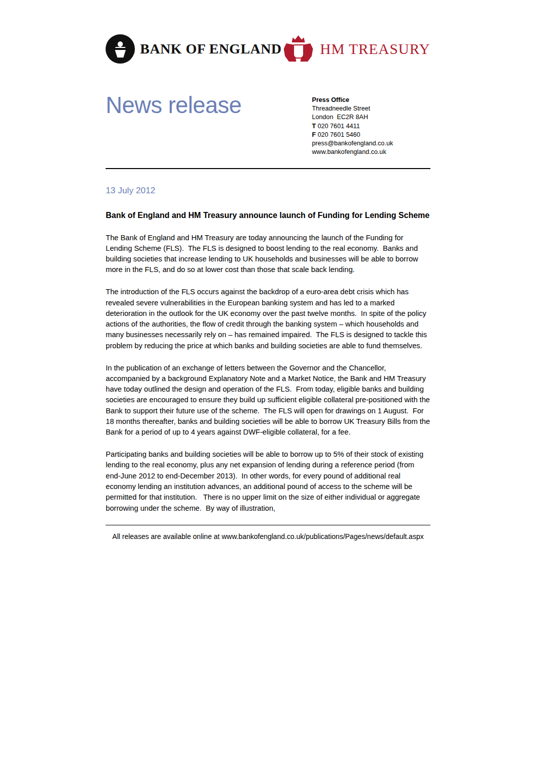BANK OF ENGLAND
HM TREASURY
News release
Press Office
Threadneedle Street
London EC2R 8AH
T 020 7601 4411
F 020 7601 5460
press@bankofengland.co.uk
www.bankofengland.co.uk
13 July 2012
Bank of England and HM Treasury announce launch of Funding for Lending Scheme
The Bank of England and HM Treasury are today announcing the launch of the Funding for Lending Scheme (FLS). The FLS is designed to boost lending to the real economy. Banks and building societies that increase lending to UK households and businesses will be able to borrow more in the FLS, and do so at lower cost than those that scale back lending.
The introduction of the FLS occurs against the backdrop of a euro-area debt crisis which has revealed severe vulnerabilities in the European banking system and has led to a marked deterioration in the outlook for the UK economy over the past twelve months. In spite of the policy actions of the authorities, the flow of credit through the banking system – which households and many businesses necessarily rely on – has remained impaired. The FLS is designed to tackle this problem by reducing the price at which banks and building societies are able to fund themselves.
In the publication of an exchange of letters between the Governor and the Chancellor, accompanied by a background Explanatory Note and a Market Notice, the Bank and HM Treasury have today outlined the design and operation of the FLS. From today, eligible banks and building societies are encouraged to ensure they build up sufficient eligible collateral pre-positioned with the Bank to support their future use of the scheme. The FLS will open for drawings on 1 August. For 18 months thereafter, banks and building societies will be able to borrow UK Treasury Bills from the Bank for a period of up to 4 years against DWF-eligible collateral, for a fee.
Participating banks and building societies will be able to borrow up to 5% of their stock of existing lending to the real economy, plus any net expansion of lending during a reference period (from end-June 2012 to end-December 2013). In other words, for every pound of additional real economy lending an institution advances, an additional pound of access to the scheme will be permitted for that institution. There is no upper limit on the size of either individual or aggregate borrowing under the scheme. By way of illustration,
All releases are available online at www.bankofengland.co.uk/publications/Pages/news/default.aspx